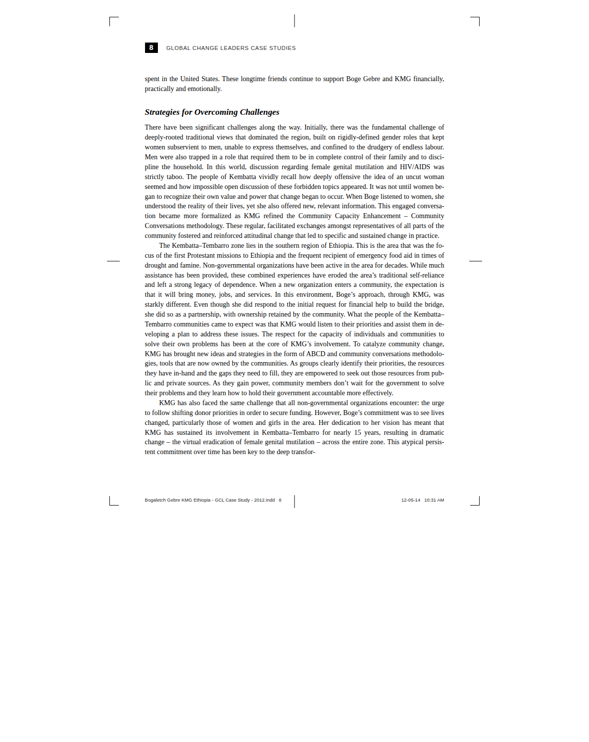8 Global Change Leaders Case Studies
spent in the United States. These longtime friends continue to support Boge Gebre and KMG financially, practically and emotionally.
Strategies for Overcoming Challenges
There have been significant challenges along the way. Initially, there was the fundamental challenge of deeply-rooted traditional views that dominated the region, built on rigidly-defined gender roles that kept women subservient to men, unable to express themselves, and confined to the drudgery of endless labour. Men were also trapped in a role that required them to be in complete control of their family and to discipline the household. In this world, discussion regarding female genital mutilation and HIV/AIDS was strictly taboo. The people of Kembatta vividly recall how deeply offensive the idea of an uncut woman seemed and how impossible open discussion of these forbidden topics appeared. It was not until women began to recognize their own value and power that change began to occur. When Boge listened to women, she understood the reality of their lives, yet she also offered new, relevant information. This engaged conversation became more formalized as KMG refined the Community Capacity Enhancement – Community Conversations methodology. These regular, facilitated exchanges amongst representatives of all parts of the community fostered and reinforced attitudinal change that led to specific and sustained change in practice.
The Kembatta–Tembarro zone lies in the southern region of Ethiopia. This is the area that was the focus of the first Protestant missions to Ethiopia and the frequent recipient of emergency food aid in times of drought and famine. Non-governmental organizations have been active in the area for decades. While much assistance has been provided, these combined experiences have eroded the area’s traditional self-reliance and left a strong legacy of dependence. When a new organization enters a community, the expectation is that it will bring money, jobs, and services. In this environment, Boge’s approach, through KMG, was starkly different. Even though she did respond to the initial request for financial help to build the bridge, she did so as a partnership, with ownership retained by the community. What the people of the Kembatta–Tembarro communities came to expect was that KMG would listen to their priorities and assist them in developing a plan to address these issues. The respect for the capacity of individuals and communities to solve their own problems has been at the core of KMG’s involvement. To catalyze community change, KMG has brought new ideas and strategies in the form of ABCD and community conversations methodologies, tools that are now owned by the communities. As groups clearly identify their priorities, the resources they have in-hand and the gaps they need to fill, they are empowered to seek out those resources from public and private sources. As they gain power, community members don’t wait for the government to solve their problems and they learn how to hold their government accountable more effectively.
KMG has also faced the same challenge that all non-governmental organizations encounter: the urge to follow shifting donor priorities in order to secure funding. However, Boge’s commitment was to see lives changed, particularly those of women and girls in the area. Her dedication to her vision has meant that KMG has sustained its involvement in Kembatta–Tembarro for nearly 15 years, resulting in dramatic change – the virtual eradication of female genital mutilation – across the entire zone. This atypical persistent commitment over time has been key to the deep transfor-
Bogaletch Gebre KMG Ethiopia - GCL Case Study - 2012.indd 8 12-05-14 10:31 AM